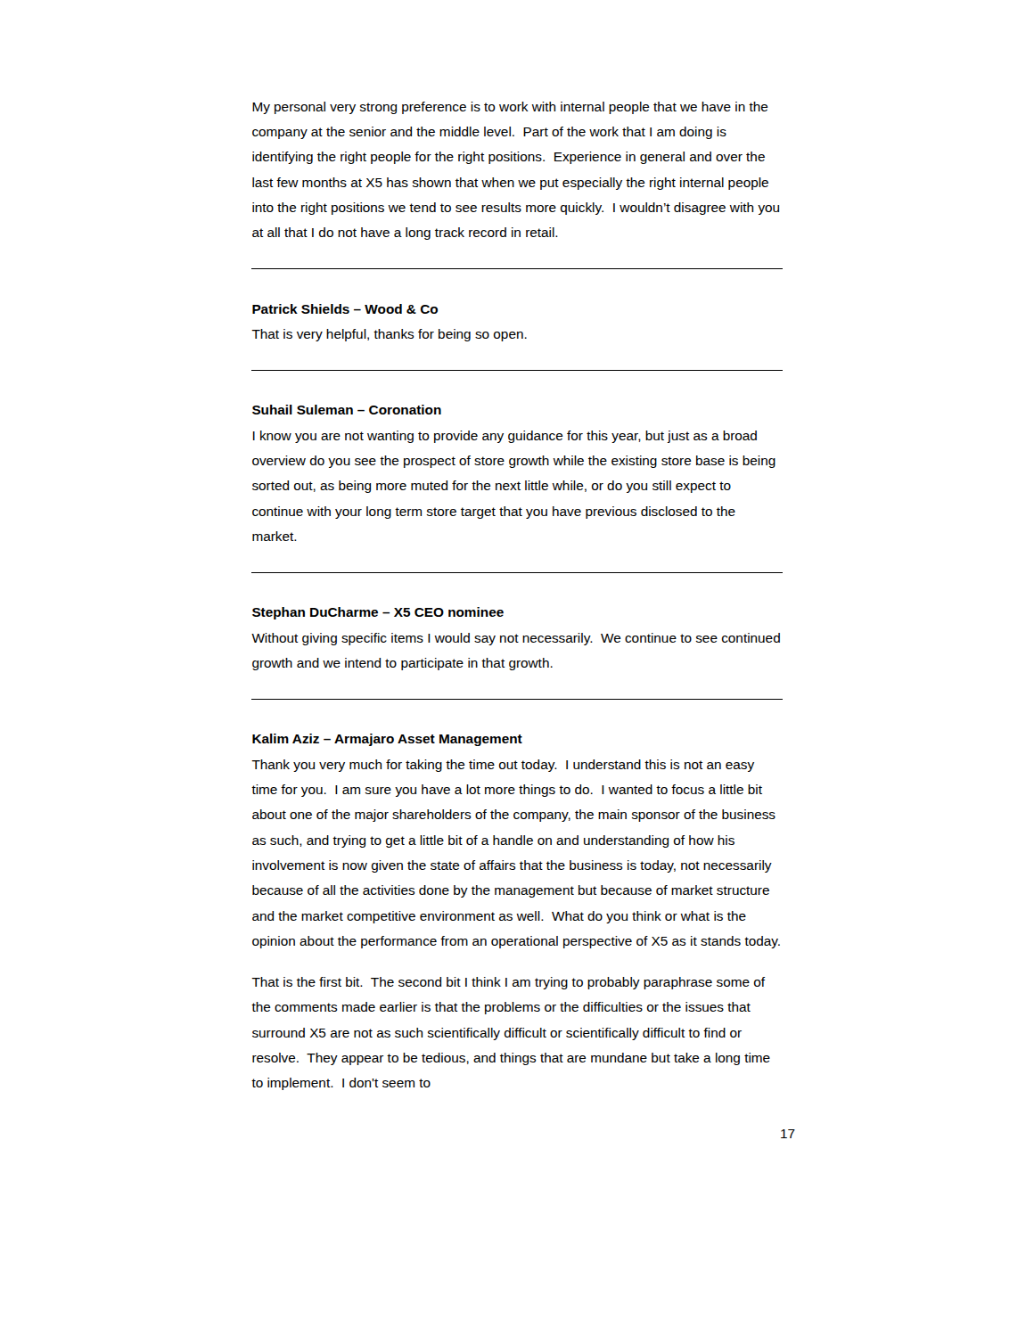My personal very strong preference is to work with internal people that we have in the company at the senior and the middle level. Part of the work that I am doing is identifying the right people for the right positions. Experience in general and over the last few months at X5 has shown that when we put especially the right internal people into the right positions we tend to see results more quickly. I wouldn’t disagree with you at all that I do not have a long track record in retail.
Patrick Shields – Wood & Co
That is very helpful, thanks for being so open.
Suhail Suleman – Coronation
I know you are not wanting to provide any guidance for this year, but just as a broad overview do you see the prospect of store growth while the existing store base is being sorted out, as being more muted for the next little while, or do you still expect to continue with your long term store target that you have previous disclosed to the market.
Stephan DuCharme – X5 CEO nominee
Without giving specific items I would say not necessarily. We continue to see continued growth and we intend to participate in that growth.
Kalim Aziz – Armajaro Asset Management
Thank you very much for taking the time out today. I understand this is not an easy time for you. I am sure you have a lot more things to do. I wanted to focus a little bit about one of the major shareholders of the company, the main sponsor of the business as such, and trying to get a little bit of a handle on and understanding of how his involvement is now given the state of affairs that the business is today, not necessarily because of all the activities done by the management but because of market structure and the market competitive environment as well. What do you think or what is the opinion about the performance from an operational perspective of X5 as it stands today.
That is the first bit. The second bit I think I am trying to probably paraphrase some of the comments made earlier is that the problems or the difficulties or the issues that surround X5 are not as such scientifically difficult or scientifically difficult to find or resolve. They appear to be tedious, and things that are mundane but take a long time to implement. I don't seem to
17